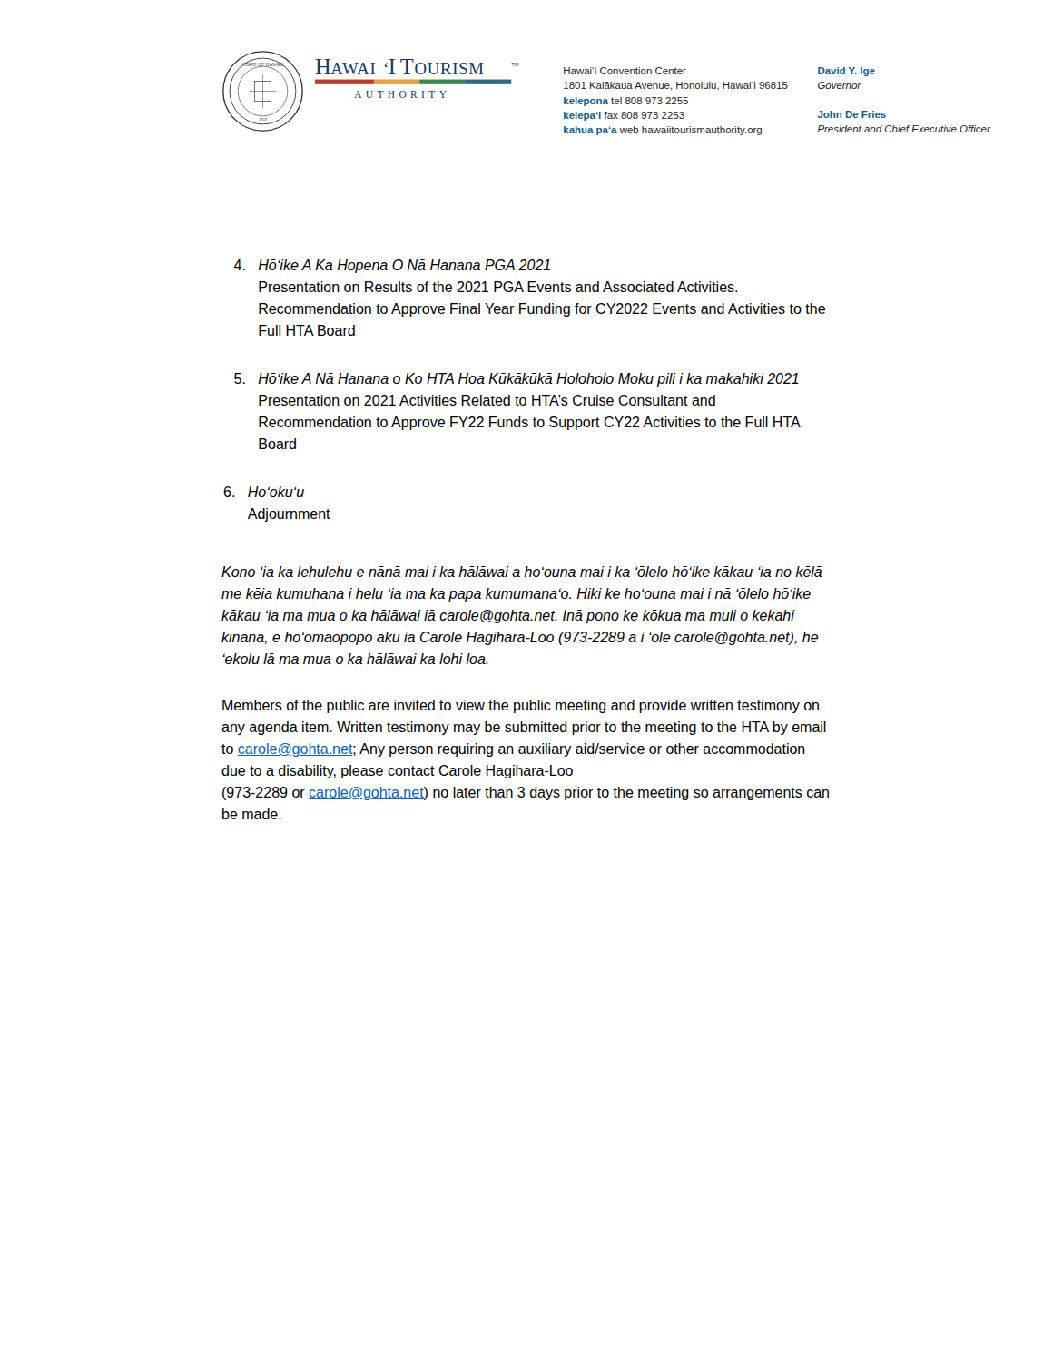Hawaiʻi Convention Center
1801 Kalākaua Avenue, Honolulu, Hawaiʻi 96815
kelepona tel 808 973 2255
kelepaʻi fax 808 973 2253
kahua paʻa web hawaiitourismauthority.org
David Y. Ige
Governor
John De Fries
President and Chief Executive Officer
4.
Hōʻike A Ka Hopena O Nā Hanana PGA 2021
Presentation on Results of the 2021 PGA Events and Associated Activities. Recommendation to Approve Final Year Funding for CY2022 Events and Activities to the Full HTA Board
5.
Hōʻike A Nā Hanana o Ko HTA Hoa Kūkākūkā Holoholo Moku pili i ka makahiki 2021
Presentation on 2021 Activities Related to HTA’s Cruise Consultant and Recommendation to Approve FY22 Funds to Support CY22 Activities to the Full HTA Board
6.
Hoʻokuʻu
Adjournment
Kono ʻia ka lehulehu e nānā mai i ka hālāwai a hoʻouna mai i ka ʻōlelo hōʻike kākau ʻia no kēlā me kēia kumuhana i helu ʻia ma ka papa kumumanaʻo. Hiki ke hoʻouna mai i nā ʻōlelo hōʻike kākau ʻia ma mua o ka hālāwai iā carole@gohta.net. Inā pono ke kōkua ma muli o kekahi kīnānā, e hoʻomaopopo aku iā Carole Hagihara-Loo (973-2289 a i ʻole carole@gohta.net), he ʻekolu lā ma mua o ka hālāwai ka lohi loa.
Members of the public are invited to view the public meeting and provide written testimony on any agenda item. Written testimony may be submitted prior to the meeting to the HTA by email to carole@gohta.net; Any person requiring an auxiliary aid/service or other accommodation due to a disability, please contact Carole Hagihara-Loo
(973-2289 or carole@gohta.net) no later than 3 days prior to the meeting so arrangements can be made.